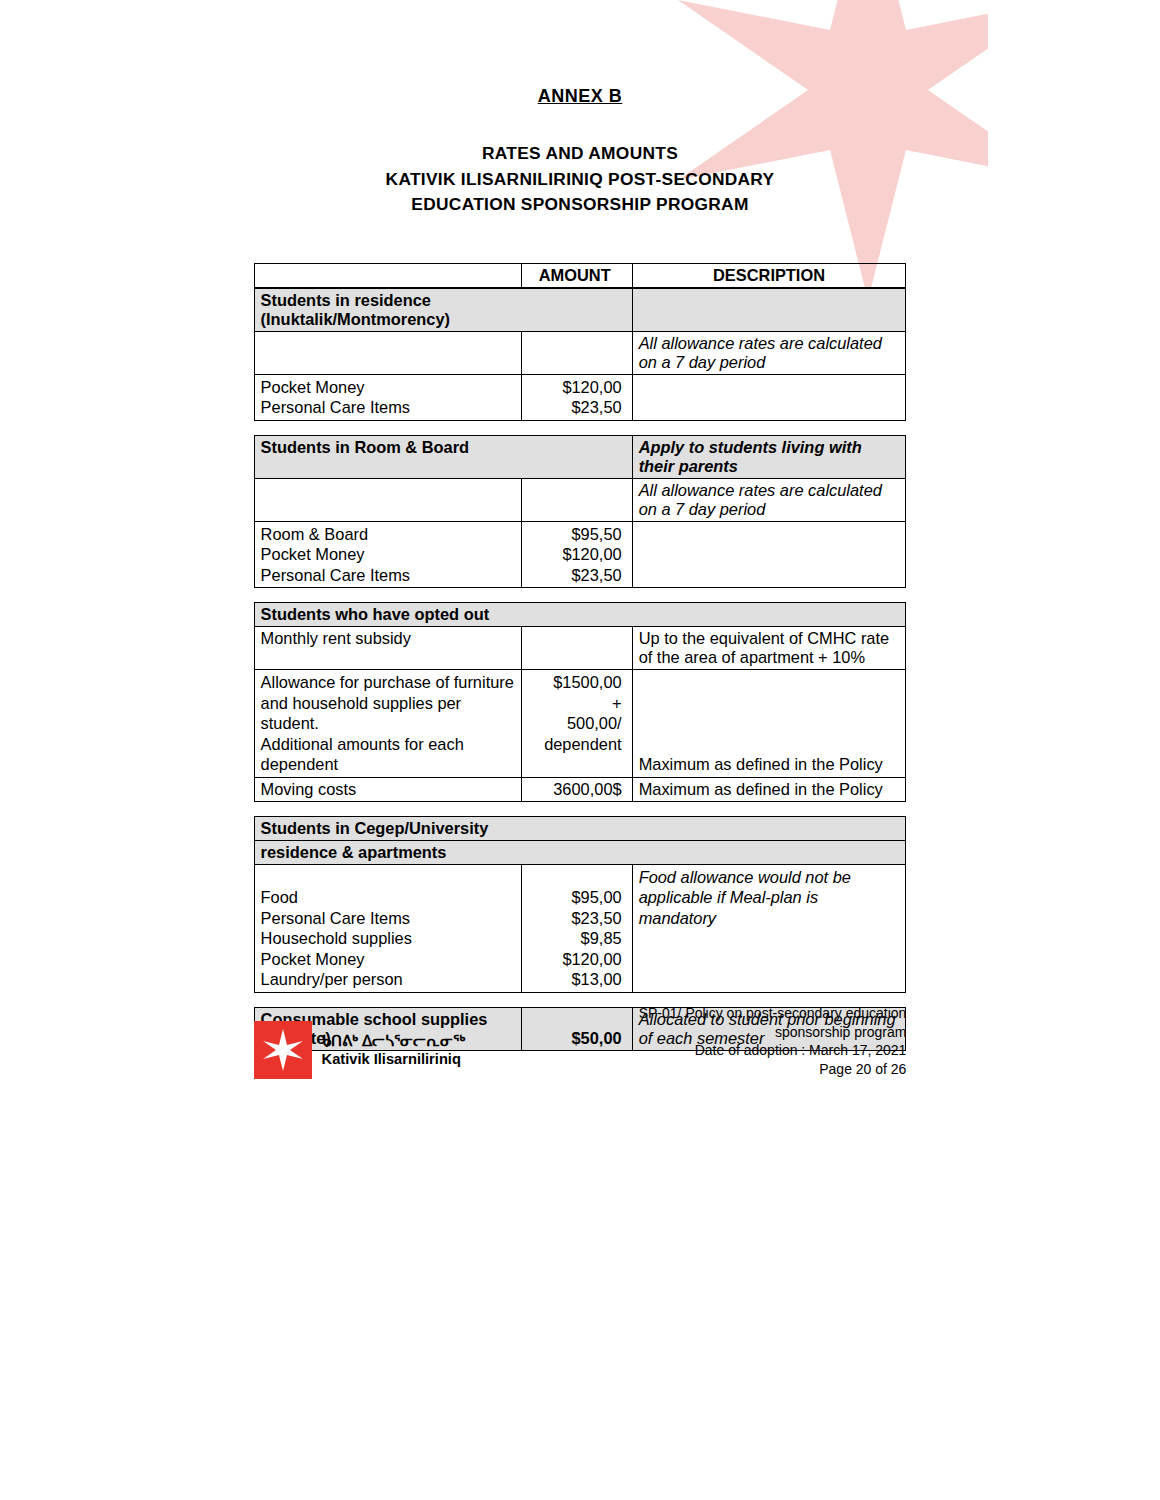ANNEX B
RATES AND AMOUNTS
KATIVIK ILISARNILIRINIQ POST-SECONDARY
EDUCATION SPONSORSHIP PROGRAM
| | AMOUNT | DESCRIPTION |
| Students in residence (Inuktalik/Montmorency) | |
| | | All allowance rates are calculated on a 7 day period |
| Pocket Money Personal Care Items | $120,00 $23,50 | |
| Students in Room & Board | Apply to students living with their parents |
| | | All allowance rates are calculated on a 7 day period |
| Room & Board Pocket Money Personal Care Items | $95,50 $120,00 $23,50 | |
| Students who have opted out |
| Monthly rent subsidy | | Up to the equivalent of CMHC rate of the area of apartment + 10% |
| Allowance for purchase of furniture and household supplies per student. Additional amounts for each dependent | $1500,00 + 500,00/ dependent | Maximum as defined in the Policy |
| Moving costs | 3600,00$ | Maximum as defined in the Policy |
| Students in Cegep/University |
| residence & apartments |
| Food Personal Care Items Housechold supplies Pocket Money Laundry/per person | $95,00 $23,50 $9,85 $120,00 $13,00 | Food allowance would not be applicable if Meal-plan is mandatory |
| Consumable school supplies (flat rate) | $50,00 | Allocated to student prior beginning of each semester |
ᑲᑎᕕᒃ ᐃᓕᓴᕐᓂᓕᕆᓂᖅ
Kativik Ilisarniliriniq
SP-01/ Policy on post-secondary education
sponsorship program
Date of adoption : March 17, 2021
Page 20 of 26